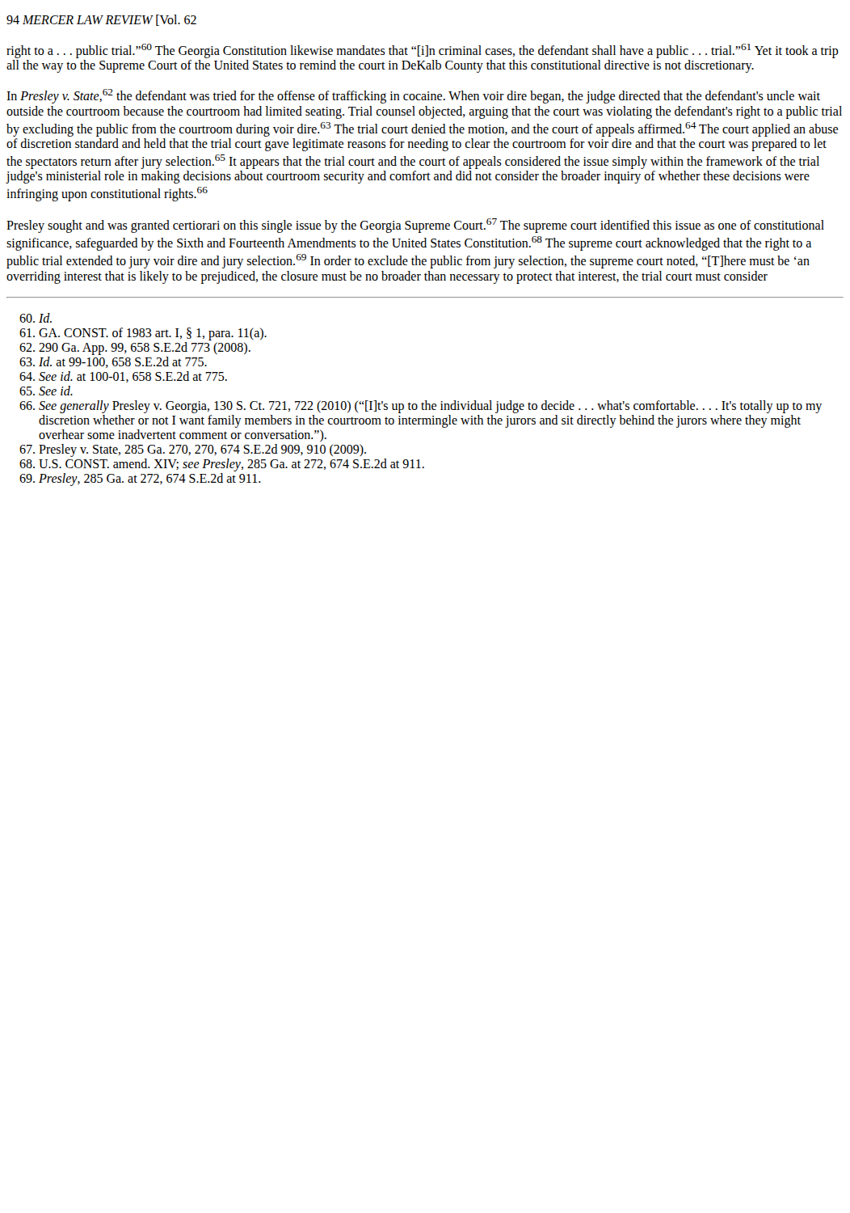94 MERCER LAW REVIEW [Vol. 62
right to a . . . public trial.”60 The Georgia Constitution likewise mandates that “[i]n criminal cases, the defendant shall have a public . . . trial.”61 Yet it took a trip all the way to the Supreme Court of the United States to remind the court in DeKalb County that this constitutional directive is not discretionary.
In Presley v. State,62 the defendant was tried for the offense of trafficking in cocaine. When voir dire began, the judge directed that the defendant's uncle wait outside the courtroom because the courtroom had limited seating. Trial counsel objected, arguing that the court was violating the defendant's right to a public trial by excluding the public from the courtroom during voir dire.63 The trial court denied the motion, and the court of appeals affirmed.64 The court applied an abuse of discretion standard and held that the trial court gave legitimate reasons for needing to clear the courtroom for voir dire and that the court was prepared to let the spectators return after jury selection.65 It appears that the trial court and the court of appeals considered the issue simply within the framework of the trial judge's ministerial role in making decisions about courtroom security and comfort and did not consider the broader inquiry of whether these decisions were infringing upon constitutional rights.66
Presley sought and was granted certiorari on this single issue by the Georgia Supreme Court.67 The supreme court identified this issue as one of constitutional significance, safeguarded by the Sixth and Fourteenth Amendments to the United States Constitution.68 The supreme court acknowledged that the right to a public trial extended to jury voir dire and jury selection.69 In order to exclude the public from jury selection, the supreme court noted, “[T]here must be ‘an overriding interest that is likely to be prejudiced, the closure must be no broader than necessary to protect that interest, the trial court must consider
Id.
GA. CONST. of 1983 art. I, § 1, para. 11(a).
290 Ga. App. 99, 658 S.E.2d 773 (2008).
Id. at 99-100, 658 S.E.2d at 775.
See id. at 100-01, 658 S.E.2d at 775.
See id.
See generally Presley v. Georgia, 130 S. Ct. 721, 722 (2010) (“[I]t's up to the individual judge to decide . . . what's comfortable. . . . It's totally up to my discretion whether or not I want family members in the courtroom to intermingle with the jurors and sit directly behind the jurors where they might overhear some inadvertent comment or conversation.”).
Presley v. State, 285 Ga. 270, 270, 674 S.E.2d 909, 910 (2009).
U.S. CONST. amend. XIV; see Presley, 285 Ga. at 272, 674 S.E.2d at 911.
Presley, 285 Ga. at 272, 674 S.E.2d at 911.